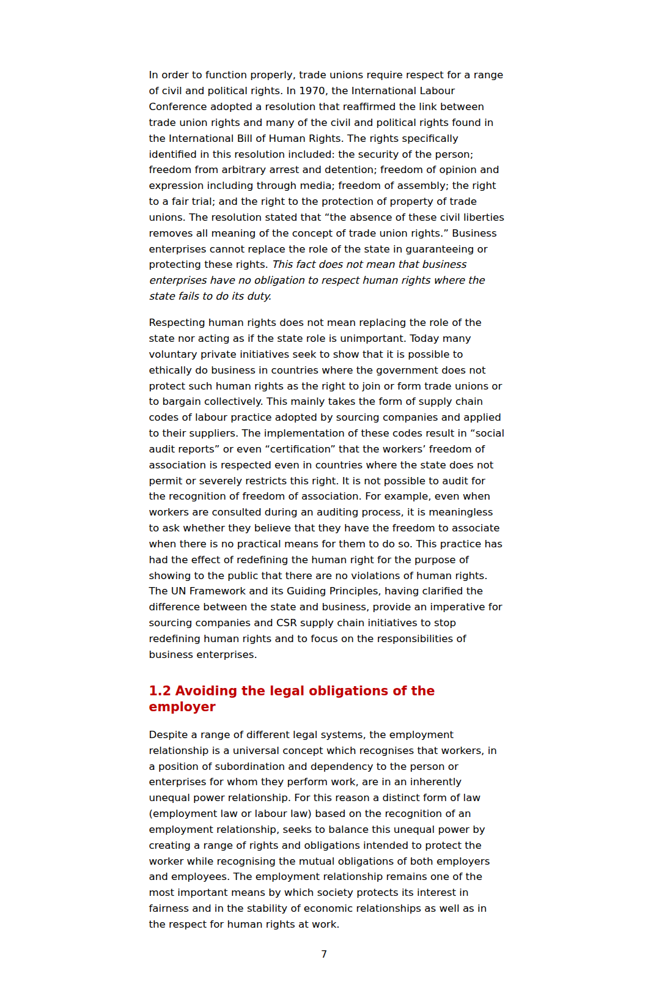In order to function properly, trade unions require respect for a range of civil and political rights. In 1970, the International Labour Conference adopted a resolution that reaffirmed the link between trade union rights and many of the civil and political rights found in the International Bill of Human Rights. The rights specifically identified in this resolution included: the security of the person; freedom from arbitrary arrest and detention; freedom of opinion and expression including through media; freedom of assembly; the right to a fair trial; and the right to the protection of property of trade unions. The resolution stated that “the absence of these civil liberties removes all meaning of the concept of trade union rights.” Business enterprises cannot replace the role of the state in guaranteeing or protecting these rights. This fact does not mean that business enterprises have no obligation to respect human rights where the state fails to do its duty.
Respecting human rights does not mean replacing the role of the state nor acting as if the state role is unimportant. Today many voluntary private initiatives seek to show that it is possible to ethically do business in countries where the government does not protect such human rights as the right to join or form trade unions or to bargain collectively. This mainly takes the form of supply chain codes of labour practice adopted by sourcing companies and applied to their suppliers. The implementation of these codes result in “social audit reports” or even “certification” that the workers’ freedom of association is respected even in countries where the state does not permit or severely restricts this right. It is not possible to audit for the recognition of freedom of association. For example, even when workers are consulted during an auditing process, it is meaningless to ask whether they believe that they have the freedom to associate when there is no practical means for them to do so. This practice has had the effect of redefining the human right for the purpose of showing to the public that there are no violations of human rights. The UN Framework and its Guiding Principles, having clarified the difference between the state and business, provide an imperative for sourcing companies and CSR supply chain initiatives to stop redefining human rights and to focus on the responsibilities of business enterprises.
1.2 Avoiding the legal obligations of the employer
Despite a range of different legal systems, the employment relationship is a universal concept which recognises that workers, in a position of subordination and dependency to the person or enterprises for whom they perform work, are in an inherently unequal power relationship. For this reason a distinct form of law (employment law or labour law) based on the recognition of an employment relationship, seeks to balance this unequal power by creating a range of rights and obligations intended to protect the worker while recognising the mutual obligations of both employers and employees. The employment relationship remains one of the most important means by which society protects its interest in fairness and in the stability of economic relationships as well as in the respect for human rights at work.
7